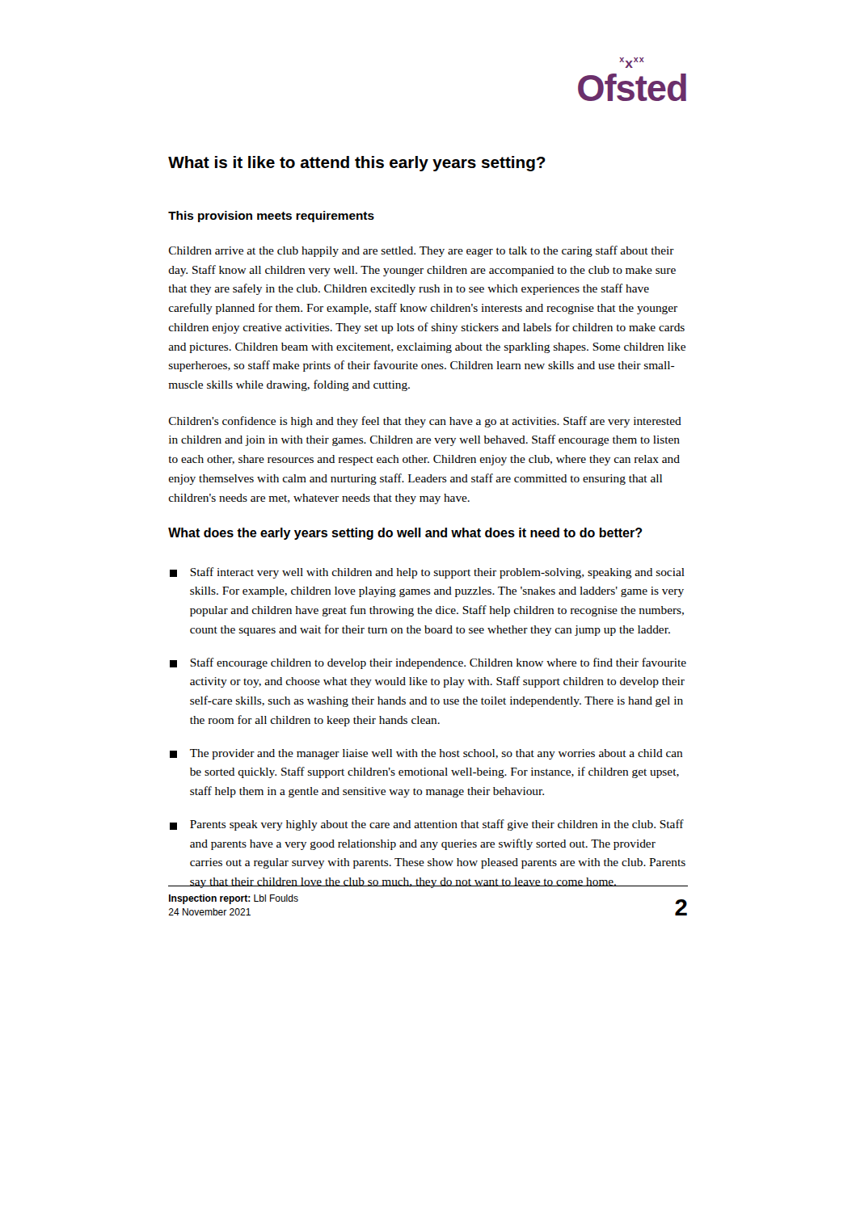xxxx
Ofsted
What is it like to attend this early years setting?
This provision meets requirements
Children arrive at the club happily and are settled. They are eager to talk to the caring staff about their day. Staff know all children very well. The younger children are accompanied to the club to make sure that they are safely in the club. Children excitedly rush in to see which experiences the staff have carefully planned for them. For example, staff know children's interests and recognise that the younger children enjoy creative activities. They set up lots of shiny stickers and labels for children to make cards and pictures. Children beam with excitement, exclaiming about the sparkling shapes. Some children like superheroes, so staff make prints of their favourite ones. Children learn new skills and use their small-muscle skills while drawing, folding and cutting.
Children's confidence is high and they feel that they can have a go at activities. Staff are very interested in children and join in with their games. Children are very well behaved. Staff encourage them to listen to each other, share resources and respect each other. Children enjoy the club, where they can relax and enjoy themselves with calm and nurturing staff. Leaders and staff are committed to ensuring that all children's needs are met, whatever needs that they may have.
What does the early years setting do well and what does it need to do better?
Staff interact very well with children and help to support their problem-solving, speaking and social skills. For example, children love playing games and puzzles. The 'snakes and ladders' game is very popular and children have great fun throwing the dice. Staff help children to recognise the numbers, count the squares and wait for their turn on the board to see whether they can jump up the ladder.
Staff encourage children to develop their independence. Children know where to find their favourite activity or toy, and choose what they would like to play with. Staff support children to develop their self-care skills, such as washing their hands and to use the toilet independently. There is hand gel in the room for all children to keep their hands clean.
The provider and the manager liaise well with the host school, so that any worries about a child can be sorted quickly. Staff support children's emotional well-being. For instance, if children get upset, staff help them in a gentle and sensitive way to manage their behaviour.
Parents speak very highly about the care and attention that staff give their children in the club. Staff and parents have a very good relationship and any queries are swiftly sorted out. The provider carries out a regular survey with parents. These show how pleased parents are with the club. Parents say that their children love the club so much, they do not want to leave to come home.
Inspection report: Lbl Foulds
24 November 2021
2